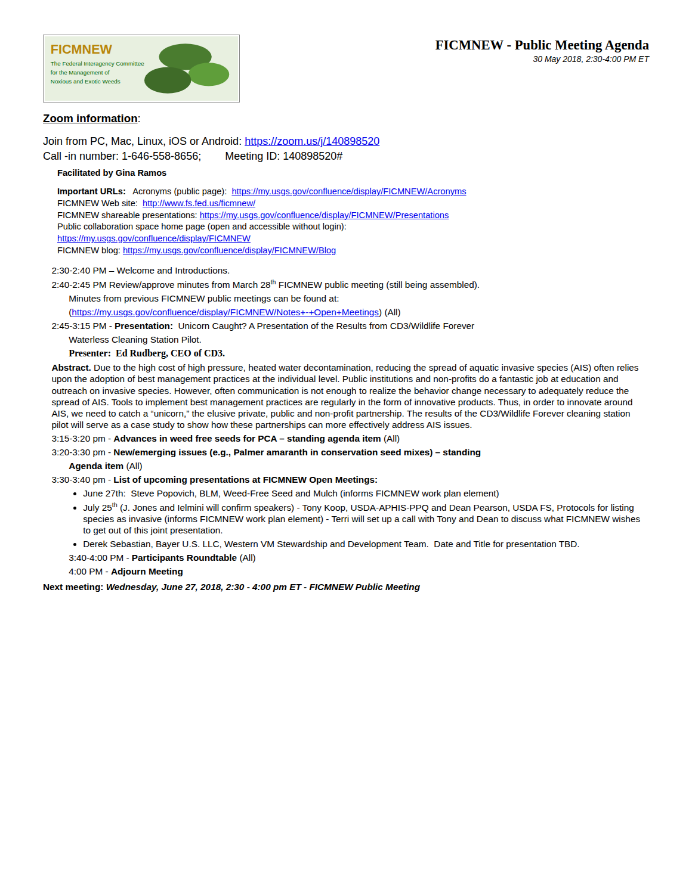FICMNEW - Public Meeting Agenda
30 May 2018, 2:30-4:00 PM ET
Zoom information:
Join from PC, Mac, Linux, iOS or Android: https://zoom.us/j/140898520
Call -in number: 1-646-558-8656; Meeting ID: 140898520#
Facilitated by Gina Ramos
Important URLs: Acronyms (public page): https://my.usgs.gov/confluence/display/FICMNEW/Acronyms
FICMNEW Web site: http://www.fs.fed.us/ficmnew/
FICMNEW shareable presentations: https://my.usgs.gov/confluence/display/FICMNEW/Presentations
Public collaboration space home page (open and accessible without login):
https://my.usgs.gov/confluence/display/FICMNEW
FICMNEW blog: https://my.usgs.gov/confluence/display/FICMNEW/Blog
2:30-2:40 PM – Welcome and Introductions.
2:40-2:45 PM Review/approve minutes from March 28th FICMNEW public meeting (still being assembled).
Minutes from previous FICMNEW public meetings can be found at:
(https://my.usgs.gov/confluence/display/FICMNEW/Notes+-+Open+Meetings) (All)
2:45-3:15 PM - Presentation: Unicorn Caught? A Presentation of the Results from CD3/Wildlife Forever
Waterless Cleaning Station Pilot.
Presenter: Ed Rudberg, CEO of CD3.
Abstract. Due to the high cost of high pressure, heated water decontamination, reducing the spread of aquatic invasive species (AIS) often relies upon the adoption of best management practices at the individual level. Public institutions and non-profits do a fantastic job at education and outreach on invasive species. However, often communication is not enough to realize the behavior change necessary to adequately reduce the spread of AIS. Tools to implement best management practices are regularly in the form of innovative products. Thus, in order to innovate around AIS, we need to catch a “unicorn,” the elusive private, public and non-profit partnership. The results of the CD3/Wildlife Forever cleaning station pilot will serve as a case study to show how these partnerships can more effectively address AIS issues.
3:15-3:20 pm - Advances in weed free seeds for PCA – standing agenda item (All)
3:20-3:30 pm - New/emerging issues (e.g., Palmer amaranth in conservation seed mixes) – standing
Agenda item (All)
3:30-3:40 pm - List of upcoming presentations at FICMNEW Open Meetings:
June 27th: Steve Popovich, BLM, Weed-Free Seed and Mulch (informs FICMNEW work plan element)
July 25th (J. Jones and Ielmini will confirm speakers) - Tony Koop, USDA-APHIS-PPQ and Dean Pearson, USDA FS, Protocols for listing species as invasive (informs FICMNEW work plan element) - Terri will set up a call with Tony and Dean to discuss what FICMNEW wishes to get out of this joint presentation.
Derek Sebastian, Bayer U.S. LLC, Western VM Stewardship and Development Team. Date and Title for presentation TBD.
3:40-4:00 PM - Participants Roundtable (All)
4:00 PM - Adjourn Meeting
Next meeting: Wednesday, June 27, 2018, 2:30 - 4:00 pm ET - FICMNEW Public Meeting